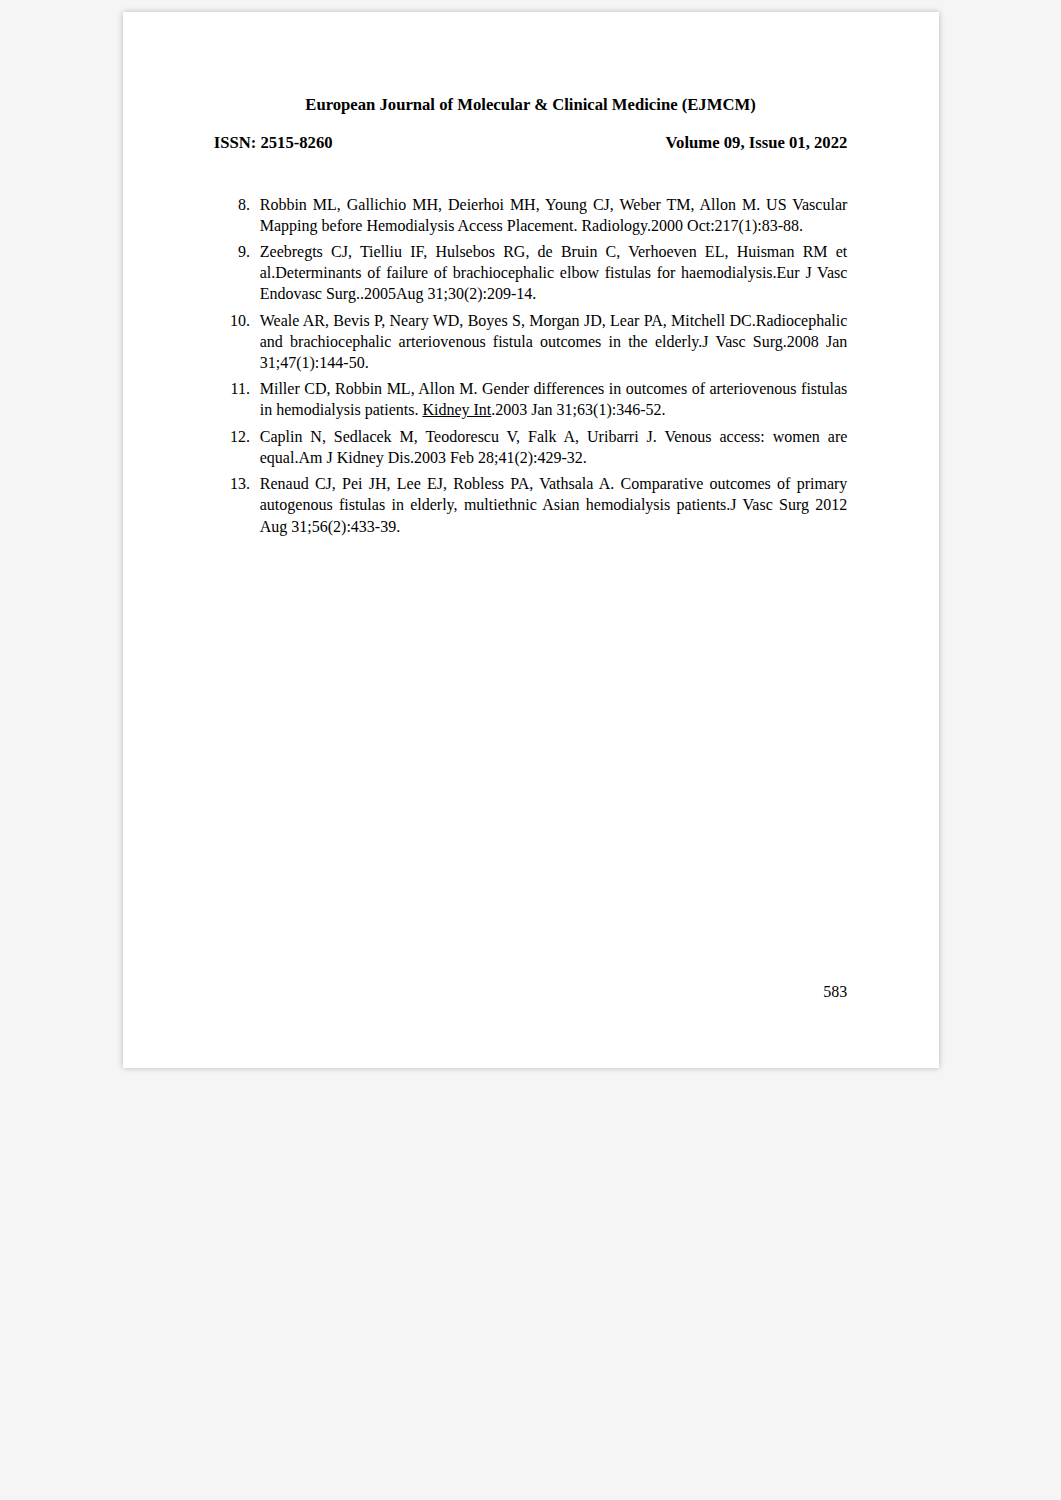European Journal of Molecular & Clinical Medicine (EJMCM)
ISSN: 2515-8260 Volume 09, Issue 01, 2022
Robbin ML, Gallichio MH, Deierhoi MH, Young CJ, Weber TM, Allon M. US Vascular Mapping before Hemodialysis Access Placement. Radiology.2000 Oct:217(1):83-88.
Zeebregts CJ, Tielliu IF, Hulsebos RG, de Bruin C, Verhoeven EL, Huisman RM et al.Determinants of failure of brachiocephalic elbow fistulas for haemodialysis.Eur J Vasc Endovasc Surg..2005Aug 31;30(2):209-14.
Weale AR, Bevis P, Neary WD, Boyes S, Morgan JD, Lear PA, Mitchell DC.Radiocephalic and brachiocephalic arteriovenous fistula outcomes in the elderly.J Vasc Surg.2008 Jan 31;47(1):144-50.
Miller CD, Robbin ML, Allon M. Gender differences in outcomes of arteriovenous fistulas in hemodialysis patients. Kidney Int.2003 Jan 31;63(1):346-52.
Caplin N, Sedlacek M, Teodorescu V, Falk A, Uribarri J. Venous access: women are equal.Am J Kidney Dis.2003 Feb 28;41(2):429-32.
Renaud CJ, Pei JH, Lee EJ, Robless PA, Vathsala A. Comparative outcomes of primary autogenous fistulas in elderly, multiethnic Asian hemodialysis patients.J Vasc Surg 2012 Aug 31;56(2):433-39.
583